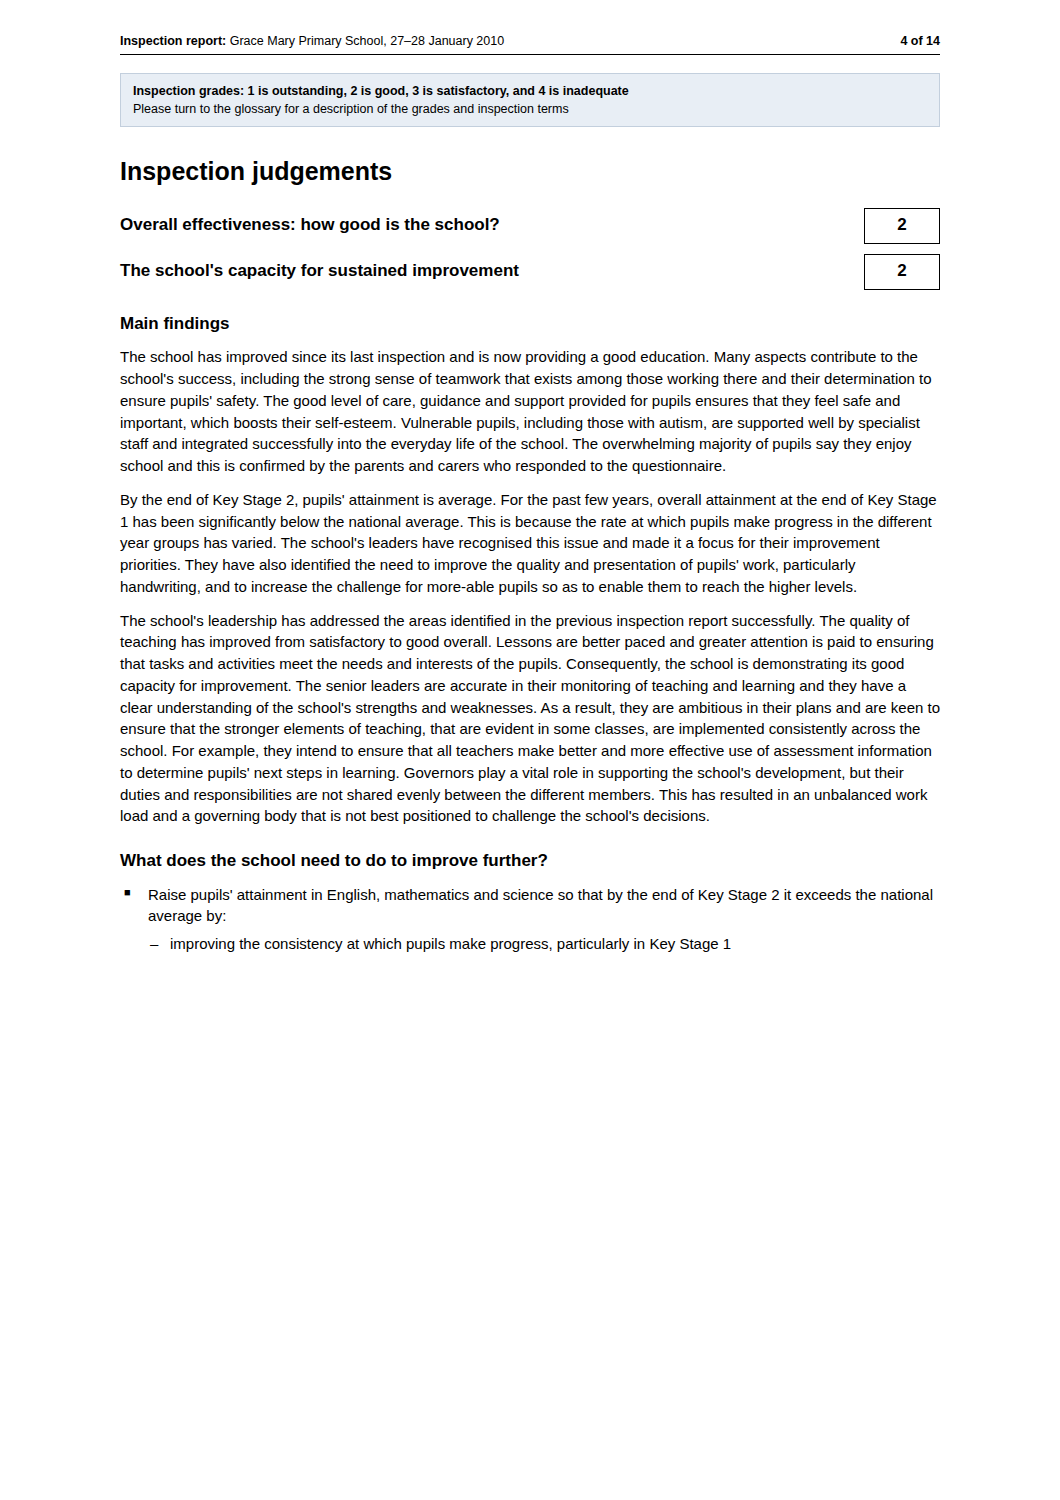Inspection report: Grace Mary Primary School, 27–28 January 2010
4 of 14
Inspection grades: 1 is outstanding, 2 is good, 3 is satisfactory, and 4 is inadequate
Please turn to the glossary for a description of the grades and inspection terms
Inspection judgements
Overall effectiveness: how good is the school?
2
The school's capacity for sustained improvement
2
Main findings
The school has improved since its last inspection and is now providing a good education. Many aspects contribute to the school's success, including the strong sense of teamwork that exists among those working there and their determination to ensure pupils' safety. The good level of care, guidance and support provided for pupils ensures that they feel safe and important, which boosts their self-esteem. Vulnerable pupils, including those with autism, are supported well by specialist staff and integrated successfully into the everyday life of the school. The overwhelming majority of pupils say they enjoy school and this is confirmed by the parents and carers who responded to the questionnaire.
By the end of Key Stage 2, pupils' attainment is average. For the past few years, overall attainment at the end of Key Stage 1 has been significantly below the national average. This is because the rate at which pupils make progress in the different year groups has varied. The school's leaders have recognised this issue and made it a focus for their improvement priorities. They have also identified the need to improve the quality and presentation of pupils' work, particularly handwriting, and to increase the challenge for more-able pupils so as to enable them to reach the higher levels.
The school's leadership has addressed the areas identified in the previous inspection report successfully. The quality of teaching has improved from satisfactory to good overall. Lessons are better paced and greater attention is paid to ensuring that tasks and activities meet the needs and interests of the pupils. Consequently, the school is demonstrating its good capacity for improvement. The senior leaders are accurate in their monitoring of teaching and learning and they have a clear understanding of the school's strengths and weaknesses. As a result, they are ambitious in their plans and are keen to ensure that the stronger elements of teaching, that are evident in some classes, are implemented consistently across the school. For example, they intend to ensure that all teachers make better and more effective use of assessment information to determine pupils' next steps in learning. Governors play a vital role in supporting the school's development, but their duties and responsibilities are not shared evenly between the different members. This has resulted in an unbalanced work load and a governing body that is not best positioned to challenge the school's decisions.
What does the school need to do to improve further?
Raise pupils' attainment in English, mathematics and science so that by the end of Key Stage 2 it exceeds the national average by:
improving the consistency at which pupils make progress, particularly in Key Stage 1